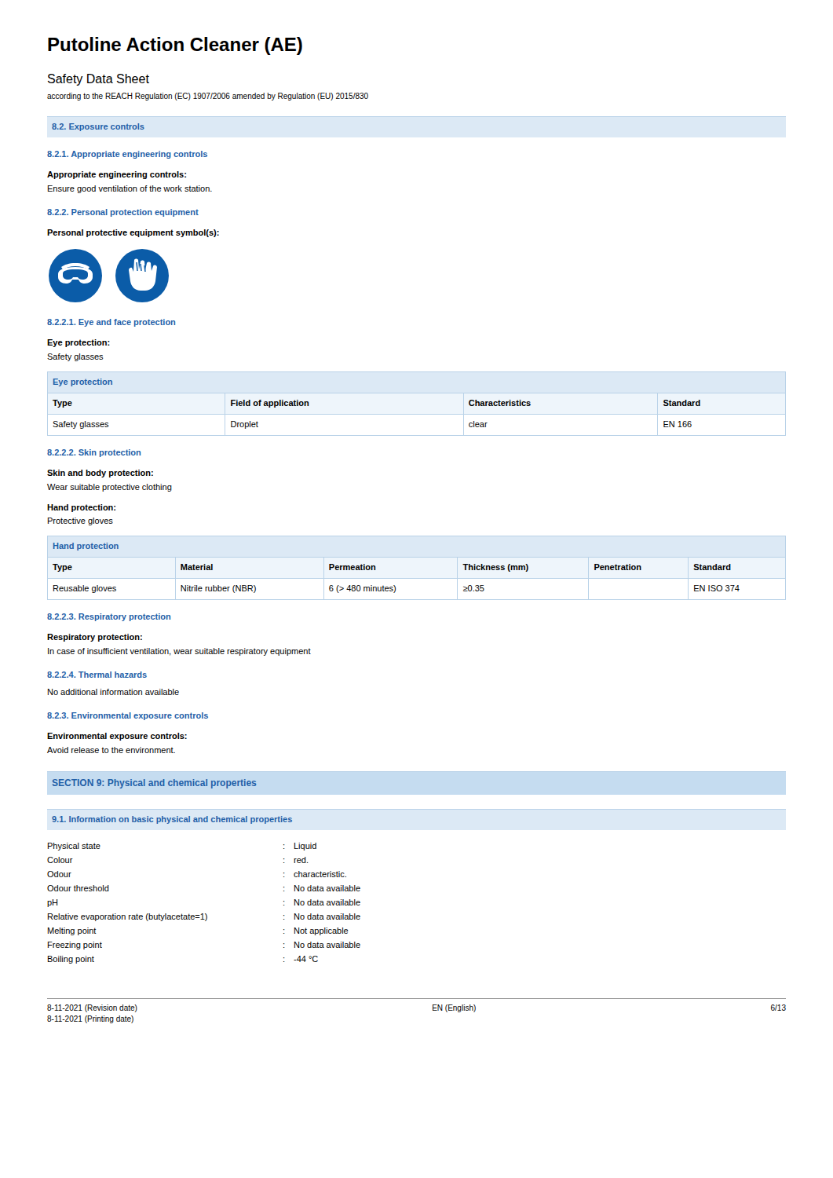Putoline Action Cleaner (AE)
Safety Data Sheet
according to the REACH Regulation (EC) 1907/2006 amended by Regulation (EU) 2015/830
8.2. Exposure controls
8.2.1. Appropriate engineering controls
Appropriate engineering controls:
Ensure good ventilation of the work station.
8.2.2. Personal protection equipment
Personal protective equipment symbol(s):
8.2.2.1. Eye and face protection
Eye protection:
Safety glasses
Eye protection
| Type | Field of application | Characteristics | Standard |
| --- | --- | --- | --- |
| Safety glasses | Droplet | clear | EN 166 |
8.2.2.2. Skin protection
Skin and body protection:
Wear suitable protective clothing
Hand protection:
Protective gloves
Hand protection
| Type | Material | Permeation | Thickness (mm) | Penetration | Standard |
| --- | --- | --- | --- | --- | --- |
| Reusable gloves | Nitrile rubber (NBR) | 6 (> 480 minutes) | ≥0.35 | | EN ISO 374 |
8.2.2.3. Respiratory protection
Respiratory protection:
In case of insufficient ventilation, wear suitable respiratory equipment
8.2.2.4. Thermal hazards
No additional information available
8.2.3. Environmental exposure controls
Environmental exposure controls:
Avoid release to the environment.
SECTION 9: Physical and chemical properties
9.1. Information on basic physical and chemical properties
| Physical state | : | Liquid |
| Colour | : | red. |
| Odour | : | characteristic. |
| Odour threshold | : | No data available |
| pH | : | No data available |
| Relative evaporation rate (butylacetate=1) | : | No data available |
| Melting point | : | Not applicable |
| Freezing point | : | No data available |
| Boiling point | : | -44 °C |
8-11-2021 (Revision date) 8-11-2021 (Printing date)
EN (English)
6/13